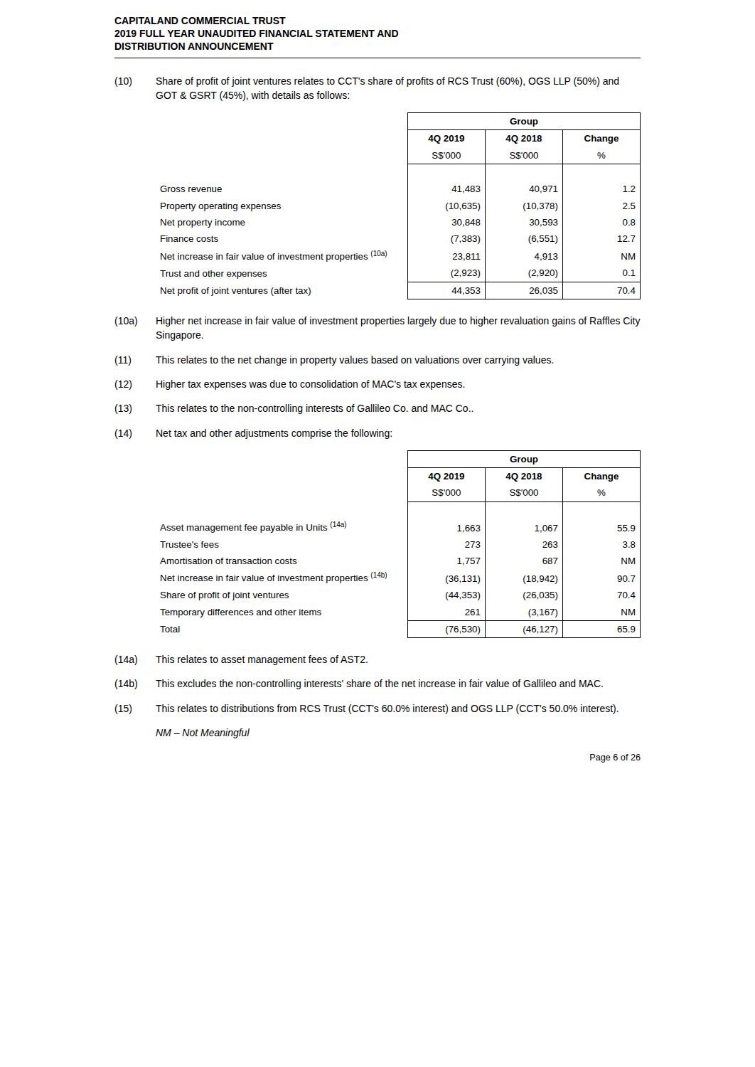CAPITALAND COMMERCIAL TRUST
2019 FULL YEAR UNAUDITED FINANCIAL STATEMENT AND
DISTRIBUTION ANNOUNCEMENT
(10)
Share of profit of joint ventures relates to CCT's share of profits of RCS Trust (60%), OGS LLP (50%) and GOT & GSRT (45%), with details as follows:
| | Group |
| --- | --- |
| | 4Q 2019 | 4Q 2018 | Change |
| | S$'000 | S$'000 | % |
| Gross revenue | 41,483 | 40,971 | 1.2 |
| Property operating expenses | (10,635) | (10,378) | 2.5 |
| Net property income | 30,848 | 30,593 | 0.8 |
| Finance costs | (7,383) | (6,551) | 12.7 |
| Net increase in fair value of investment properties (10a) | 23,811 | 4,913 | NM |
| Trust and other expenses | (2,923) | (2,920) | 0.1 |
| Net profit of joint ventures (after tax) | 44,353 | 26,035 | 70.4 |
(10a)
Higher net increase in fair value of investment properties largely due to higher revaluation gains of Raffles City Singapore.
(11)
This relates to the net change in property values based on valuations over carrying values.
(12)
Higher tax expenses was due to consolidation of MAC's tax expenses.
(13)
This relates to the non-controlling interests of Gallileo Co. and MAC Co..
(14)
Net tax and other adjustments comprise the following:
| | Group |
| --- | --- |
| | 4Q 2019 | 4Q 2018 | Change |
| | S$'000 | S$'000 | % |
| Asset management fee payable in Units (14a) | 1,663 | 1,067 | 55.9 |
| Trustee's fees | 273 | 263 | 3.8 |
| Amortisation of transaction costs | 1,757 | 687 | NM |
| Net increase in fair value of investment properties (14b) | (36,131) | (18,942) | 90.7 |
| Share of profit of joint ventures | (44,353) | (26,035) | 70.4 |
| Temporary differences and other items | 261 | (3,167) | NM |
| Total | (76,530) | (46,127) | 65.9 |
(14a)
This relates to asset management fees of AST2.
(14b)
This excludes the non-controlling interests' share of the net increase in fair value of Gallileo and MAC.
(15)
This relates to distributions from RCS Trust (CCT's 60.0% interest) and OGS LLP (CCT's 50.0% interest).
NM – Not Meaningful
Page 6 of 26